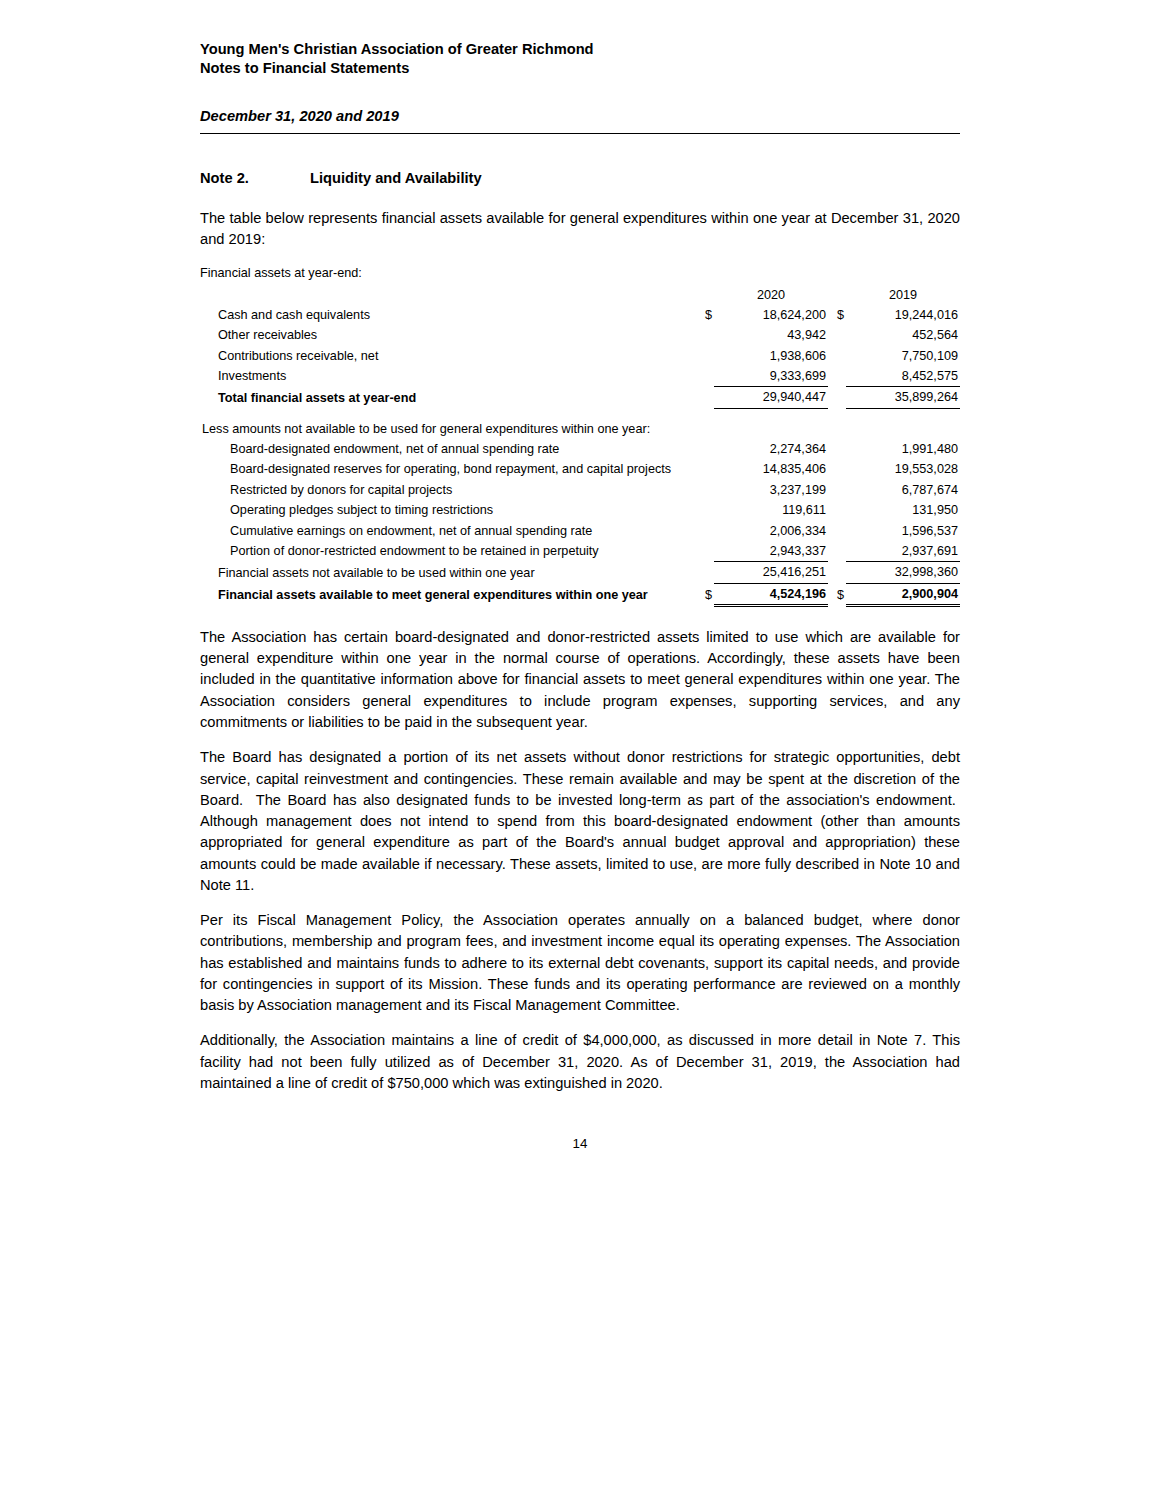Young Men's Christian Association of Greater Richmond
Notes to Financial Statements
December 31, 2020 and 2019
Note 2. Liquidity and Availability
The table below represents financial assets available for general expenditures within one year at December 31, 2020 and 2019:
Financial assets at year-end:
| | | 2020 | | 2019 |
| Cash and cash equivalents | $ | 18,624,200 | $ | 19,244,016 |
| Other receivables | | 43,942 | | 452,564 |
| Contributions receivable, net | | 1,938,606 | | 7,750,109 |
| Investments | | 9,333,699 | | 8,452,575 |
| Total financial assets at year-end | | 29,940,447 | | 35,899,264 |
| Less amounts not available to be used for general expenditures within one year: |
| Board-designated endowment, net of annual spending rate | | 2,274,364 | | 1,991,480 |
| Board-designated reserves for operating, bond repayment, and capital projects | | 14,835,406 | | 19,553,028 |
| Restricted by donors for capital projects | | 3,237,199 | | 6,787,674 |
| Operating pledges subject to timing restrictions | | 119,611 | | 131,950 |
| Cumulative earnings on endowment, net of annual spending rate | | 2,006,334 | | 1,596,537 |
| Portion of donor-restricted endowment to be retained in perpetuity | | 2,943,337 | | 2,937,691 |
| Financial assets not available to be used within one year | | 25,416,251 | | 32,998,360 |
| Financial assets available to meet general expenditures within one year | $ | 4,524,196 | $ | 2,900,904 |
The Association has certain board-designated and donor-restricted assets limited to use which are available for general expenditure within one year in the normal course of operations. Accordingly, these assets have been included in the quantitative information above for financial assets to meet general expenditures within one year. The Association considers general expenditures to include program expenses, supporting services, and any commitments or liabilities to be paid in the subsequent year.
The Board has designated a portion of its net assets without donor restrictions for strategic opportunities, debt service, capital reinvestment and contingencies. These remain available and may be spent at the discretion of the Board. The Board has also designated funds to be invested long-term as part of the association's endowment. Although management does not intend to spend from this board-designated endowment (other than amounts appropriated for general expenditure as part of the Board's annual budget approval and appropriation) these amounts could be made available if necessary. These assets, limited to use, are more fully described in Note 10 and Note 11.
Per its Fiscal Management Policy, the Association operates annually on a balanced budget, where donor contributions, membership and program fees, and investment income equal its operating expenses. The Association has established and maintains funds to adhere to its external debt covenants, support its capital needs, and provide for contingencies in support of its Mission. These funds and its operating performance are reviewed on a monthly basis by Association management and its Fiscal Management Committee.
Additionally, the Association maintains a line of credit of $4,000,000, as discussed in more detail in Note 7. This facility had not been fully utilized as of December 31, 2020. As of December 31, 2019, the Association had maintained a line of credit of $750,000 which was extinguished in 2020.
14